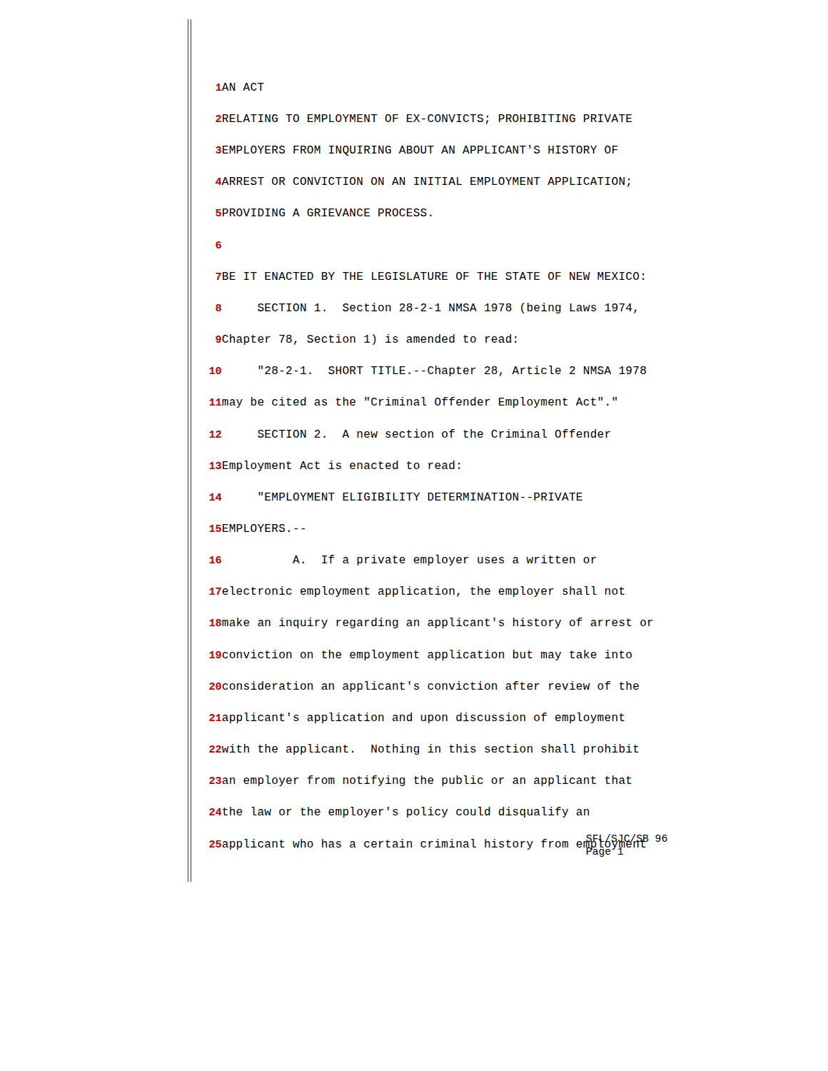| 1 | AN ACT |
| 2 | RELATING TO EMPLOYMENT OF EX-CONVICTS; PROHIBITING PRIVATE |
| 3 | EMPLOYERS FROM INQUIRING ABOUT AN APPLICANT'S HISTORY OF |
| 4 | ARREST OR CONVICTION ON AN INITIAL EMPLOYMENT APPLICATION; |
| 5 | PROVIDING A GRIEVANCE PROCESS. |
| 6 | |
| 7 | BE IT ENACTED BY THE LEGISLATURE OF THE STATE OF NEW MEXICO: |
| 8 | SECTION 1. Section 28-2-1 NMSA 1978 (being Laws 1974, |
| 9 | Chapter 78, Section 1) is amended to read: |
| 10 | "28-2-1. SHORT TITLE.--Chapter 28, Article 2 NMSA 1978 |
| 11 | may be cited as the "Criminal Offender Employment Act"." |
| 12 | SECTION 2. A new section of the Criminal Offender |
| 13 | Employment Act is enacted to read: |
| 14 | "EMPLOYMENT ELIGIBILITY DETERMINATION--PRIVATE |
| 15 | EMPLOYERS.-- |
| 16 | A. If a private employer uses a written or |
| 17 | electronic employment application, the employer shall not |
| 18 | make an inquiry regarding an applicant's history of arrest or |
| 19 | conviction on the employment application but may take into |
| 20 | consideration an applicant's conviction after review of the |
| 21 | applicant's application and upon discussion of employment |
| 22 | with the applicant. Nothing in this section shall prohibit |
| 23 | an employer from notifying the public or an applicant that |
| 24 | the law or the employer's policy could disqualify an |
| 25 | applicant who has a certain criminal history from employment |
SFL/SJC/SB 96 Page 1